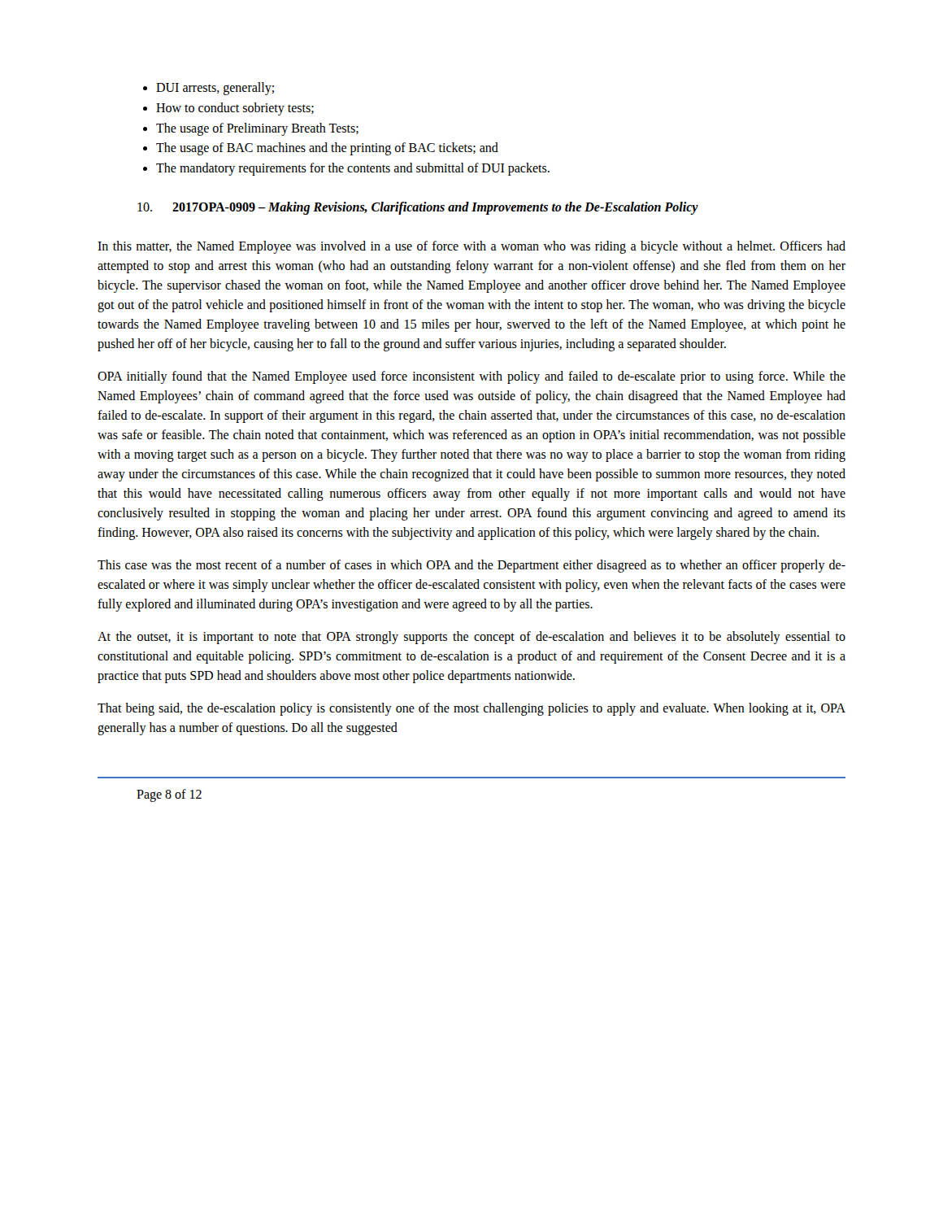DUI arrests, generally;
How to conduct sobriety tests;
The usage of Preliminary Breath Tests;
The usage of BAC machines and the printing of BAC tickets; and
The mandatory requirements for the contents and submittal of DUI packets.
10.
2017OPA-0909 – Making Revisions, Clarifications and Improvements to the De-Escalation Policy
In this matter, the Named Employee was involved in a use of force with a woman who was riding a bicycle without a helmet. Officers had attempted to stop and arrest this woman (who had an outstanding felony warrant for a non-violent offense) and she fled from them on her bicycle. The supervisor chased the woman on foot, while the Named Employee and another officer drove behind her. The Named Employee got out of the patrol vehicle and positioned himself in front of the woman with the intent to stop her. The woman, who was driving the bicycle towards the Named Employee traveling between 10 and 15 miles per hour, swerved to the left of the Named Employee, at which point he pushed her off of her bicycle, causing her to fall to the ground and suffer various injuries, including a separated shoulder.
OPA initially found that the Named Employee used force inconsistent with policy and failed to de-escalate prior to using force. While the Named Employees’ chain of command agreed that the force used was outside of policy, the chain disagreed that the Named Employee had failed to de-escalate. In support of their argument in this regard, the chain asserted that, under the circumstances of this case, no de-escalation was safe or feasible. The chain noted that containment, which was referenced as an option in OPA’s initial recommendation, was not possible with a moving target such as a person on a bicycle. They further noted that there was no way to place a barrier to stop the woman from riding away under the circumstances of this case. While the chain recognized that it could have been possible to summon more resources, they noted that this would have necessitated calling numerous officers away from other equally if not more important calls and would not have conclusively resulted in stopping the woman and placing her under arrest. OPA found this argument convincing and agreed to amend its finding. However, OPA also raised its concerns with the subjectivity and application of this policy, which were largely shared by the chain.
This case was the most recent of a number of cases in which OPA and the Department either disagreed as to whether an officer properly de-escalated or where it was simply unclear whether the officer de-escalated consistent with policy, even when the relevant facts of the cases were fully explored and illuminated during OPA’s investigation and were agreed to by all the parties.
At the outset, it is important to note that OPA strongly supports the concept of de-escalation and believes it to be absolutely essential to constitutional and equitable policing. SPD’s commitment to de-escalation is a product of and requirement of the Consent Decree and it is a practice that puts SPD head and shoulders above most other police departments nationwide.
That being said, the de-escalation policy is consistently one of the most challenging policies to apply and evaluate. When looking at it, OPA generally has a number of questions. Do all the suggested
Page 8 of 12